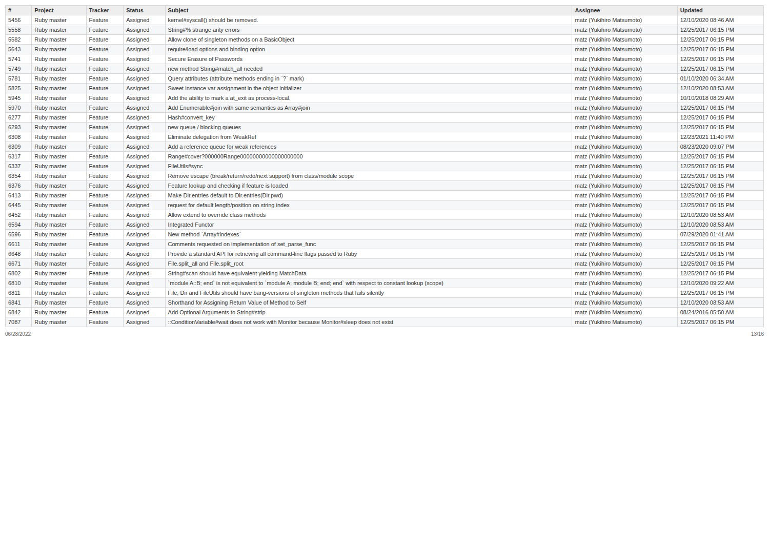| # | Project | Tracker | Status | Subject | Assignee | Updated |
| --- | --- | --- | --- | --- | --- | --- |
| 5456 | Ruby master | Feature | Assigned | kernel#syscall() should be removed. | matz (Yukihiro Matsumoto) | 12/10/2020 08:46 AM |
| 5558 | Ruby master | Feature | Assigned | String#% strange arity errors | matz (Yukihiro Matsumoto) | 12/25/2017 06:15 PM |
| 5582 | Ruby master | Feature | Assigned | Allow clone of singleton methods on a BasicObject | matz (Yukihiro Matsumoto) | 12/25/2017 06:15 PM |
| 5643 | Ruby master | Feature | Assigned | require/load options and binding option | matz (Yukihiro Matsumoto) | 12/25/2017 06:15 PM |
| 5741 | Ruby master | Feature | Assigned | Secure Erasure of Passwords | matz (Yukihiro Matsumoto) | 12/25/2017 06:15 PM |
| 5749 | Ruby master | Feature | Assigned | new method String#match_all needed | matz (Yukihiro Matsumoto) | 12/25/2017 06:15 PM |
| 5781 | Ruby master | Feature | Assigned | Query attributes (attribute methods ending in `?` mark) | matz (Yukihiro Matsumoto) | 01/10/2020 06:34 AM |
| 5825 | Ruby master | Feature | Assigned | Sweet instance var assignment in the object initializer | matz (Yukihiro Matsumoto) | 12/10/2020 08:53 AM |
| 5945 | Ruby master | Feature | Assigned | Add the ability to mark a at_exit as process-local. | matz (Yukihiro Matsumoto) | 10/10/2018 08:29 AM |
| 5970 | Ruby master | Feature | Assigned | Add Enumerable#join with same semantics as Array#join | matz (Yukihiro Matsumoto) | 12/25/2017 06:15 PM |
| 6277 | Ruby master | Feature | Assigned | Hash#convert_key | matz (Yukihiro Matsumoto) | 12/25/2017 06:15 PM |
| 6293 | Ruby master | Feature | Assigned | new queue / blocking queues | matz (Yukihiro Matsumoto) | 12/25/2017 06:15 PM |
| 6308 | Ruby master | Feature | Assigned | Eliminate delegation from WeakRef | matz (Yukihiro Matsumoto) | 12/23/2021 11:40 PM |
| 6309 | Ruby master | Feature | Assigned | Add a reference queue for weak references | matz (Yukihiro Matsumoto) | 08/23/2020 09:07 PM |
| 6317 | Ruby master | Feature | Assigned | Range#cover?000000Range00000000000000000000 | matz (Yukihiro Matsumoto) | 12/25/2017 06:15 PM |
| 6337 | Ruby master | Feature | Assigned | FileUtils#sync | matz (Yukihiro Matsumoto) | 12/25/2017 06:15 PM |
| 6354 | Ruby master | Feature | Assigned | Remove escape (break/return/redo/next support) from class/module scope | matz (Yukihiro Matsumoto) | 12/25/2017 06:15 PM |
| 6376 | Ruby master | Feature | Assigned | Feature lookup and checking if feature is loaded | matz (Yukihiro Matsumoto) | 12/25/2017 06:15 PM |
| 6413 | Ruby master | Feature | Assigned | Make Dir.entries default to Dir.entries(Dir.pwd) | matz (Yukihiro Matsumoto) | 12/25/2017 06:15 PM |
| 6445 | Ruby master | Feature | Assigned | request for default length/position on string index | matz (Yukihiro Matsumoto) | 12/25/2017 06:15 PM |
| 6452 | Ruby master | Feature | Assigned | Allow extend to override class methods | matz (Yukihiro Matsumoto) | 12/10/2020 08:53 AM |
| 6594 | Ruby master | Feature | Assigned | Integrated Functor | matz (Yukihiro Matsumoto) | 12/10/2020 08:53 AM |
| 6596 | Ruby master | Feature | Assigned | New method `Array#indexes` | matz (Yukihiro Matsumoto) | 07/29/2020 01:41 AM |
| 6611 | Ruby master | Feature | Assigned | Comments requested on implementation of set_parse_func | matz (Yukihiro Matsumoto) | 12/25/2017 06:15 PM |
| 6648 | Ruby master | Feature | Assigned | Provide a standard API for retrieving all command-line flags passed to Ruby | matz (Yukihiro Matsumoto) | 12/25/2017 06:15 PM |
| 6671 | Ruby master | Feature | Assigned | File.split_all and File.split_root | matz (Yukihiro Matsumoto) | 12/25/2017 06:15 PM |
| 6802 | Ruby master | Feature | Assigned | String#scan should have equivalent yielding MatchData | matz (Yukihiro Matsumoto) | 12/25/2017 06:15 PM |
| 6810 | Ruby master | Feature | Assigned | `module A::B; end` is not equivalent to `module A; module B; end; end` with respect to constant lookup (scope) | matz (Yukihiro Matsumoto) | 12/10/2020 09:22 AM |
| 6811 | Ruby master | Feature | Assigned | File, Dir and FileUtils should have bang-versions of singleton methods that fails silently | matz (Yukihiro Matsumoto) | 12/25/2017 06:15 PM |
| 6841 | Ruby master | Feature | Assigned | Shorthand for Assigning Return Value of Method to Self | matz (Yukihiro Matsumoto) | 12/10/2020 08:53 AM |
| 6842 | Ruby master | Feature | Assigned | Add Optional Arguments to String#strip | matz (Yukihiro Matsumoto) | 08/24/2016 05:50 AM |
| 7087 | Ruby master | Feature | Assigned | ::ConditionVariable#wait does not work with Monitor because Monitor#sleep does not exist | matz (Yukihiro Matsumoto) | 12/25/2017 06:15 PM |
06/28/2022 13/16